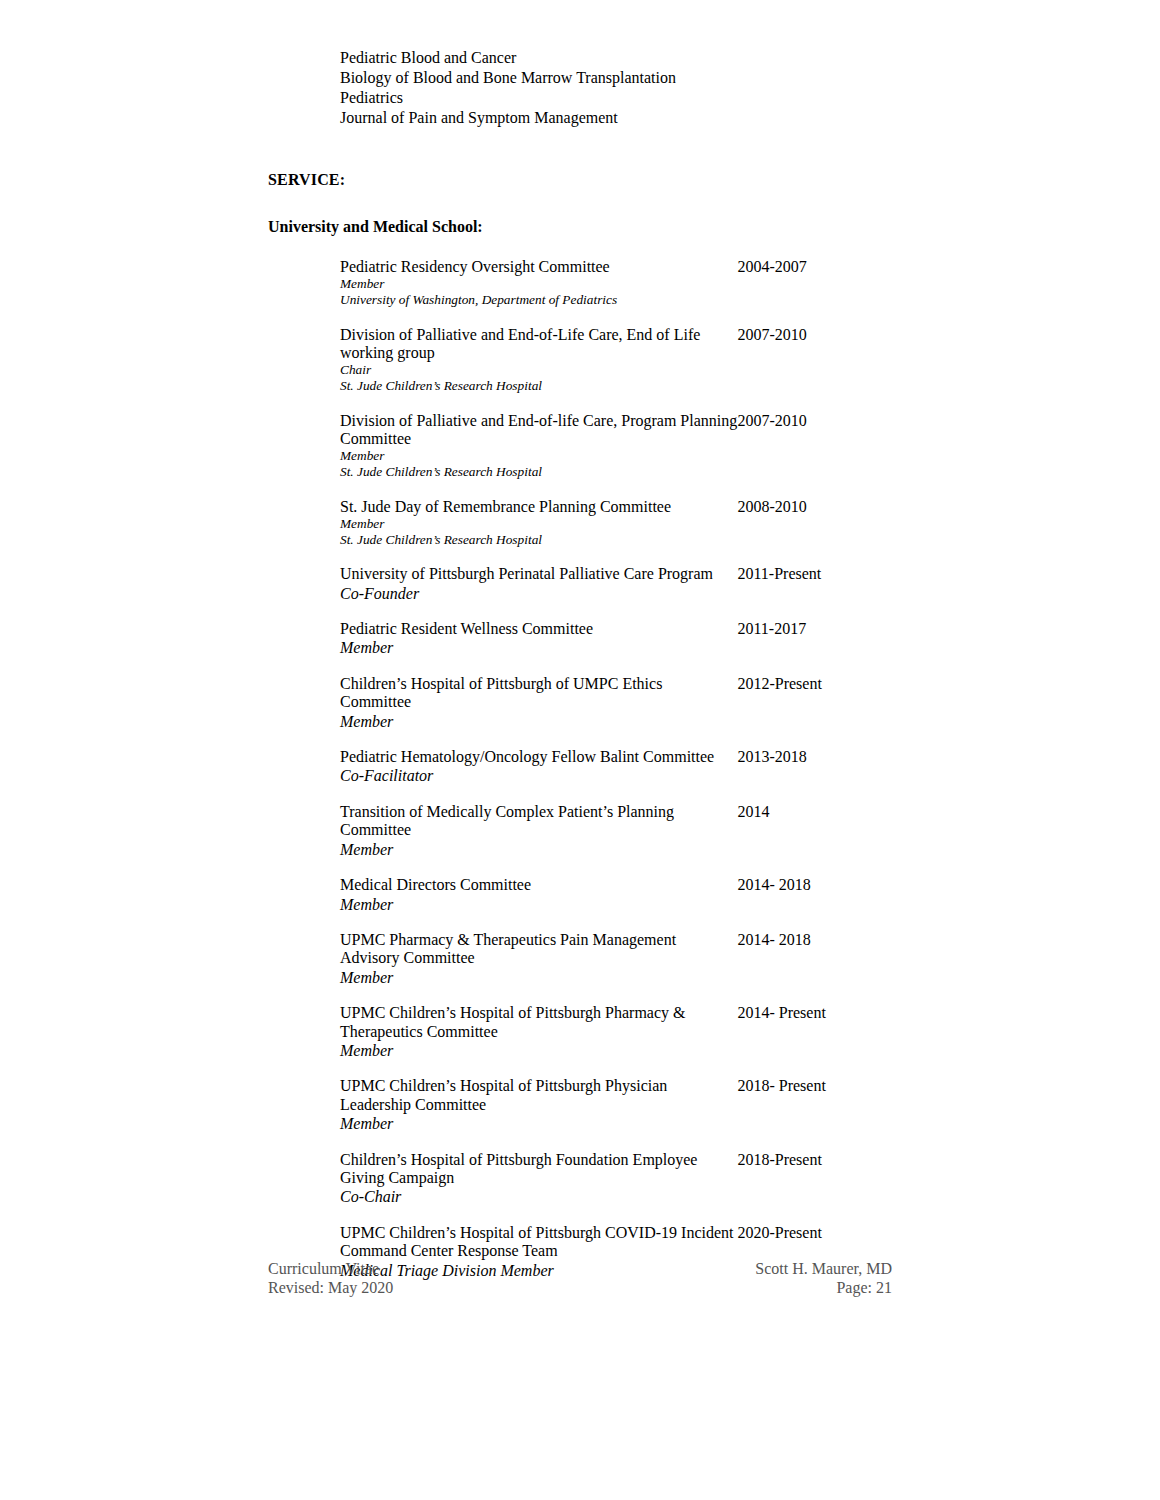Pediatric Blood and Cancer
Biology of Blood and Bone Marrow Transplantation
Pediatrics
Journal of Pain and Symptom Management
SERVICE:
University and Medical School:
| Pediatric Residency Oversight Committee Member University of Washington, Department of Pediatrics | 2004-2007 |
| Division of Palliative and End-of-Life Care, End of Life working group Chair St. Jude Children’s Research Hospital | 2007-2010 |
| Division of Palliative and End-of-life Care, Program Planning Committee Member St. Jude Children’s Research Hospital | 2007-2010 |
| St. Jude Day of Remembrance Planning Committee Member St. Jude Children’s Research Hospital | 2008-2010 |
| University of Pittsburgh Perinatal Palliative Care Program Co-Founder | 2011-Present |
| Pediatric Resident Wellness Committee Member | 2011-2017 |
| Children’s Hospital of Pittsburgh of UMPC Ethics Committee Member | 2012-Present |
| Pediatric Hematology/Oncology Fellow Balint Committee Co-Facilitator | 2013-2018 |
| Transition of Medically Complex Patient’s Planning Committee Member | 2014 |
| Medical Directors Committee Member | 2014- 2018 |
| UPMC Pharmacy & Therapeutics Pain Management Advisory Committee Member | 2014- 2018 |
| UPMC Children’s Hospital of Pittsburgh Pharmacy & Therapeutics Committee Member | 2014- Present |
| UPMC Children’s Hospital of Pittsburgh Physician Leadership Committee Member | 2018- Present |
| Children’s Hospital of Pittsburgh Foundation Employee Giving Campaign Co-Chair | 2018-Present |
| UPMC Children’s Hospital of Pittsburgh COVID-19 Incident Command Center Response Team Medical Triage Division Member | 2020-Present |
| Curriculum Vitae | Scott H. Maurer, MD |
| Revised: May 2020 | Page: 21 |